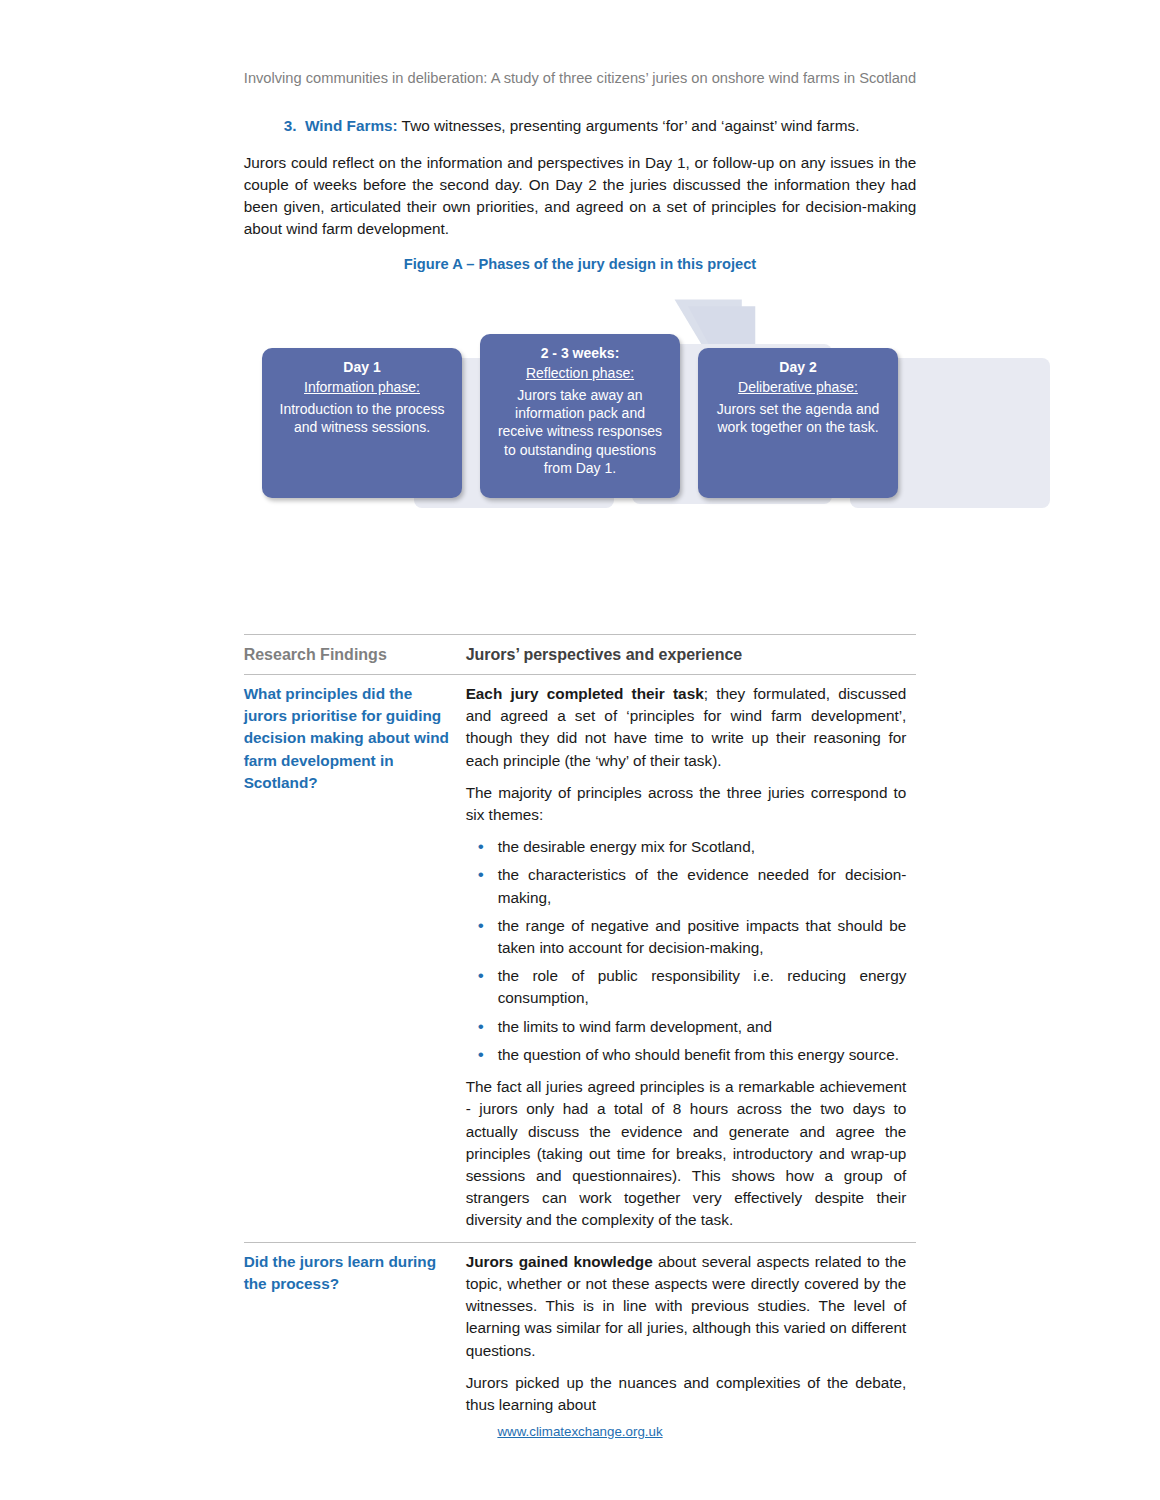Involving communities in deliberation: A study of three citizens’ juries on onshore wind farms in Scotland
3. Wind Farms: Two witnesses, presenting arguments ‘for’ and ‘against’ wind farms.
Jurors could reflect on the information and perspectives in Day 1, or follow-up on any issues in the couple of weeks before the second day. On Day 2 the juries discussed the information they had been given, articulated their own priorities, and agreed on a set of principles for decision-making about wind farm development.
Figure A – Phases of the jury design in this project
Day 1
Information phase:
Introduction to the process and witness sessions.
2 - 3 weeks:
Reflection phase:
Jurors take away an information pack and receive witness responses to outstanding questions from Day 1.
Day 2
Deliberative phase:
Jurors set the agenda and work together on the task.
| Research Findings | Jurors’ perspectives and experience |
| --- | --- |
| What principles did the jurors prioritise for guiding decision making about wind farm development in Scotland? | Each jury completed their task ; they formulated, discussed and agreed a set of ‘principles for wind farm development’, though they did not have time to write up their reasoning for each principle (the ‘why’ of their task). The majority of principles across the three juries correspond to six themes: the desirable energy mix for Scotland, the characteristics of the evidence needed for decision-making, the range of negative and positive impacts that should be taken into account for decision-making, the role of public responsibility i.e. reducing energy consumption, the limits to wind farm development, and the question of who should benefit from this energy source. The fact all juries agreed principles is a remarkable achievement - jurors only had a total of 8 hours across the two days to actually discuss the evidence and generate and agree the principles (taking out time for breaks, introductory and wrap-up sessions and questionnaires). This shows how a group of strangers can work together very effectively despite their diversity and the complexity of the task. |
| Did the jurors learn during the process? | Jurors gained knowledge about several aspects related to the topic, whether or not these aspects were directly covered by the witnesses. This is in line with previous studies. The level of learning was similar for all juries, although this varied on different questions. Jurors picked up the nuances and complexities of the debate, thus learning about |
www.climatexchange.org.uk